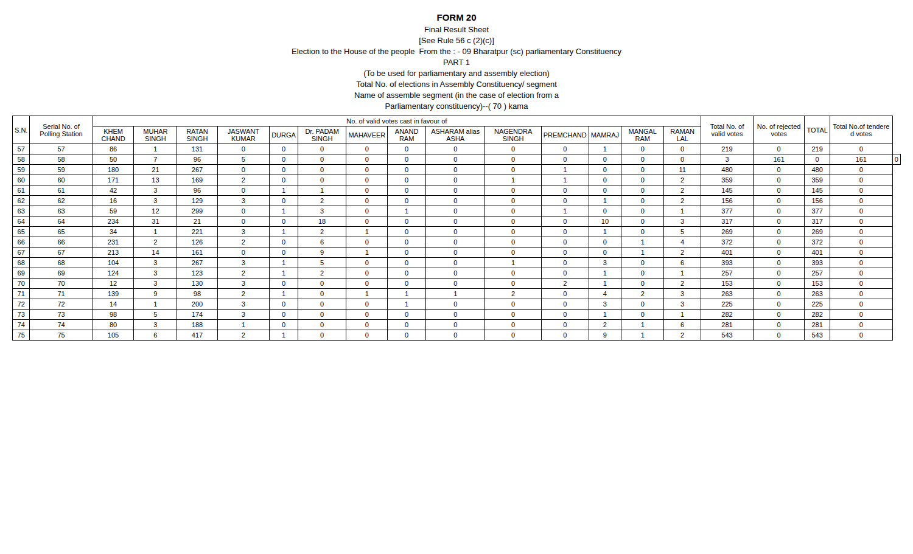FORM 20
Final Result Sheet
[See Rule 56 c (2)(c)]
Election to the House of the people From the : - 09 Bharatpur (sc) parliamentary Constituency
PART 1
(To be used for parliamentary and assembly election)
Total No. of elections in Assembly Constituency/ segment
Name of assemble segment (in the case of election from a
Parliamentary constituency)--( 70 ) kama
| S.N. | Serial No. of Polling Station | No. of valid votes cast in favour of | Total No. of valid votes | No. of rejected votes | TOTAL | Total No.of tendere d votes |
| --- | --- | --- | --- | --- | --- | --- |
| KHEM CHAND | MUHAR SINGH | RATAN SINGH | JASWANT KUMAR | DURGA | Dr. PADAM SINGH | MAHAVEER | ANAND RAM | ASHARAM alias ASHA | NAGENDRA SINGH | PREMCHAND | MAMRAJ | MANGAL RAM | RAMAN LAL |
| 57 | 57 | 86 | 1 | 131 | 0 | 0 | 0 | 0 | 0 | 0 | 0 | 0 | 1 | 0 | 0 | 219 | 0 | 219 | 0 |
| 58 | 58 | 50 | 7 | 96 | 5 | 0 | 0 | 0 | 0 | 0 | 0 | 0 | 0 | 0 | 0 | 3 | 161 | 0 | 161 | 0 |
| 59 | 59 | 180 | 21 | 267 | 0 | 0 | 0 | 0 | 0 | 0 | 0 | 1 | 0 | 0 | 11 | 480 | 0 | 480 | 0 |
| 60 | 60 | 171 | 13 | 169 | 2 | 0 | 0 | 0 | 0 | 0 | 1 | 1 | 0 | 0 | 2 | 359 | 0 | 359 | 0 |
| 61 | 61 | 42 | 3 | 96 | 0 | 1 | 1 | 0 | 0 | 0 | 0 | 0 | 0 | 0 | 2 | 145 | 0 | 145 | 0 |
| 62 | 62 | 16 | 3 | 129 | 3 | 0 | 2 | 0 | 0 | 0 | 0 | 0 | 1 | 0 | 2 | 156 | 0 | 156 | 0 |
| 63 | 63 | 59 | 12 | 299 | 0 | 1 | 3 | 0 | 1 | 0 | 0 | 1 | 0 | 0 | 1 | 377 | 0 | 377 | 0 |
| 64 | 64 | 234 | 31 | 21 | 0 | 0 | 18 | 0 | 0 | 0 | 0 | 0 | 10 | 0 | 3 | 317 | 0 | 317 | 0 |
| 65 | 65 | 34 | 1 | 221 | 3 | 1 | 2 | 1 | 0 | 0 | 0 | 0 | 1 | 0 | 5 | 269 | 0 | 269 | 0 |
| 66 | 66 | 231 | 2 | 126 | 2 | 0 | 6 | 0 | 0 | 0 | 0 | 0 | 0 | 1 | 4 | 372 | 0 | 372 | 0 |
| 67 | 67 | 213 | 14 | 161 | 0 | 0 | 9 | 1 | 0 | 0 | 0 | 0 | 0 | 1 | 2 | 401 | 0 | 401 | 0 |
| 68 | 68 | 104 | 3 | 267 | 3 | 1 | 5 | 0 | 0 | 0 | 1 | 0 | 3 | 0 | 6 | 393 | 0 | 393 | 0 |
| 69 | 69 | 124 | 3 | 123 | 2 | 1 | 2 | 0 | 0 | 0 | 0 | 0 | 1 | 0 | 1 | 257 | 0 | 257 | 0 |
| 70 | 70 | 12 | 3 | 130 | 3 | 0 | 0 | 0 | 0 | 0 | 0 | 2 | 1 | 0 | 2 | 153 | 0 | 153 | 0 |
| 71 | 71 | 139 | 9 | 98 | 2 | 1 | 0 | 1 | 1 | 1 | 2 | 0 | 4 | 2 | 3 | 263 | 0 | 263 | 0 |
| 72 | 72 | 14 | 1 | 200 | 3 | 0 | 0 | 0 | 1 | 0 | 0 | 0 | 3 | 0 | 3 | 225 | 0 | 225 | 0 |
| 73 | 73 | 98 | 5 | 174 | 3 | 0 | 0 | 0 | 0 | 0 | 0 | 0 | 1 | 0 | 1 | 282 | 0 | 282 | 0 |
| 74 | 74 | 80 | 3 | 188 | 1 | 0 | 0 | 0 | 0 | 0 | 0 | 0 | 2 | 1 | 6 | 281 | 0 | 281 | 0 |
| 75 | 75 | 105 | 6 | 417 | 2 | 1 | 0 | 0 | 0 | 0 | 0 | 0 | 9 | 1 | 2 | 543 | 0 | 543 | 0 |